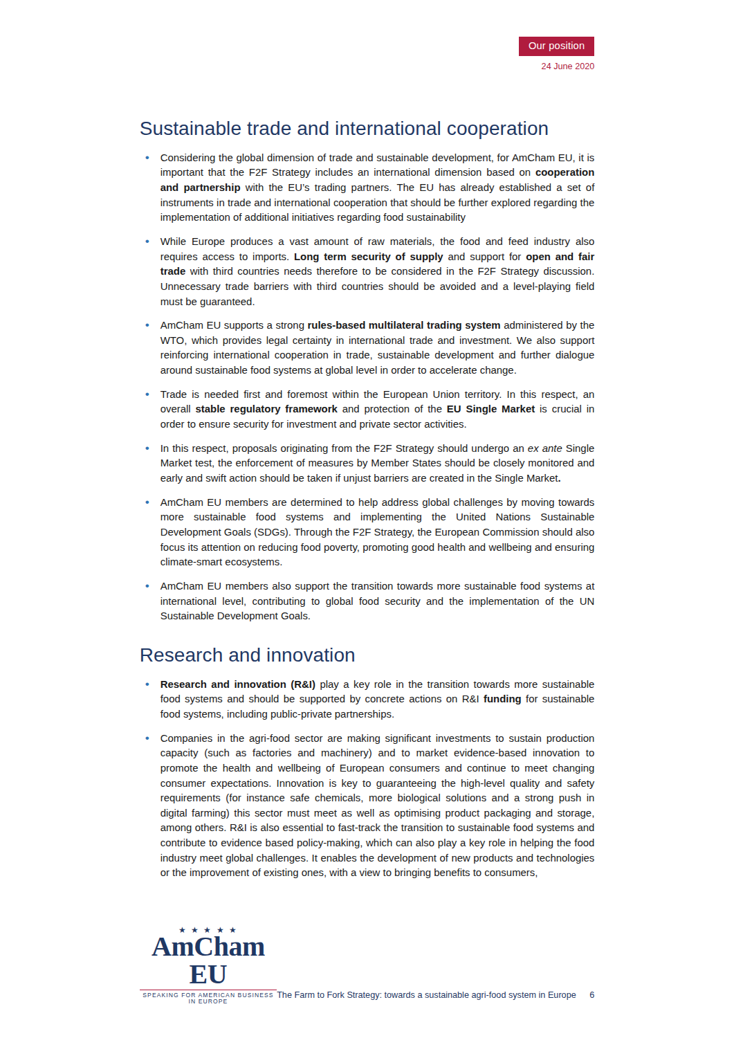Our position
24 June 2020
Sustainable trade and international cooperation
Considering the global dimension of trade and sustainable development, for AmCham EU, it is important that the F2F Strategy includes an international dimension based on cooperation and partnership with the EU’s trading partners. The EU has already established a set of instruments in trade and international cooperation that should be further explored regarding the implementation of additional initiatives regarding food sustainability
While Europe produces a vast amount of raw materials, the food and feed industry also requires access to imports. Long term security of supply and support for open and fair trade with third countries needs therefore to be considered in the F2F Strategy discussion. Unnecessary trade barriers with third countries should be avoided and a level-playing field must be guaranteed.
AmCham EU supports a strong rules-based multilateral trading system administered by the WTO, which provides legal certainty in international trade and investment. We also support reinforcing international cooperation in trade, sustainable development and further dialogue around sustainable food systems at global level in order to accelerate change.
Trade is needed first and foremost within the European Union territory. In this respect, an overall stable regulatory framework and protection of the EU Single Market is crucial in order to ensure security for investment and private sector activities.
In this respect, proposals originating from the F2F Strategy should undergo an ex ante Single Market test, the enforcement of measures by Member States should be closely monitored and early and swift action should be taken if unjust barriers are created in the Single Market.
AmCham EU members are determined to help address global challenges by moving towards more sustainable food systems and implementing the United Nations Sustainable Development Goals (SDGs). Through the F2F Strategy, the European Commission should also focus its attention on reducing food poverty, promoting good health and wellbeing and ensuring climate-smart ecosystems.
AmCham EU members also support the transition towards more sustainable food systems at international level, contributing to global food security and the implementation of the UN Sustainable Development Goals.
Research and innovation
Research and innovation (R&I) play a key role in the transition towards more sustainable food systems and should be supported by concrete actions on R&I funding for sustainable food systems, including public-private partnerships.
Companies in the agri-food sector are making significant investments to sustain production capacity (such as factories and machinery) and to market evidence-based innovation to promote the health and wellbeing of European consumers and continue to meet changing consumer expectations. Innovation is key to guaranteeing the high-level quality and safety requirements (for instance safe chemicals, more biological solutions and a strong push in digital farming) this sector must meet as well as optimising product packaging and storage, among others. R&I is also essential to fast-track the transition to sustainable food systems and contribute to evidence based policy-making, which can also play a key role in helping the food industry meet global challenges. It enables the development of new products and technologies or the improvement of existing ones, with a view to bringing benefits to consumers,
★ ★ ★ ★ ★
AmCham EU
Speaking for American Business in Europe
The Farm to Fork Strategy: towards a sustainable agri-food system in Europe 6